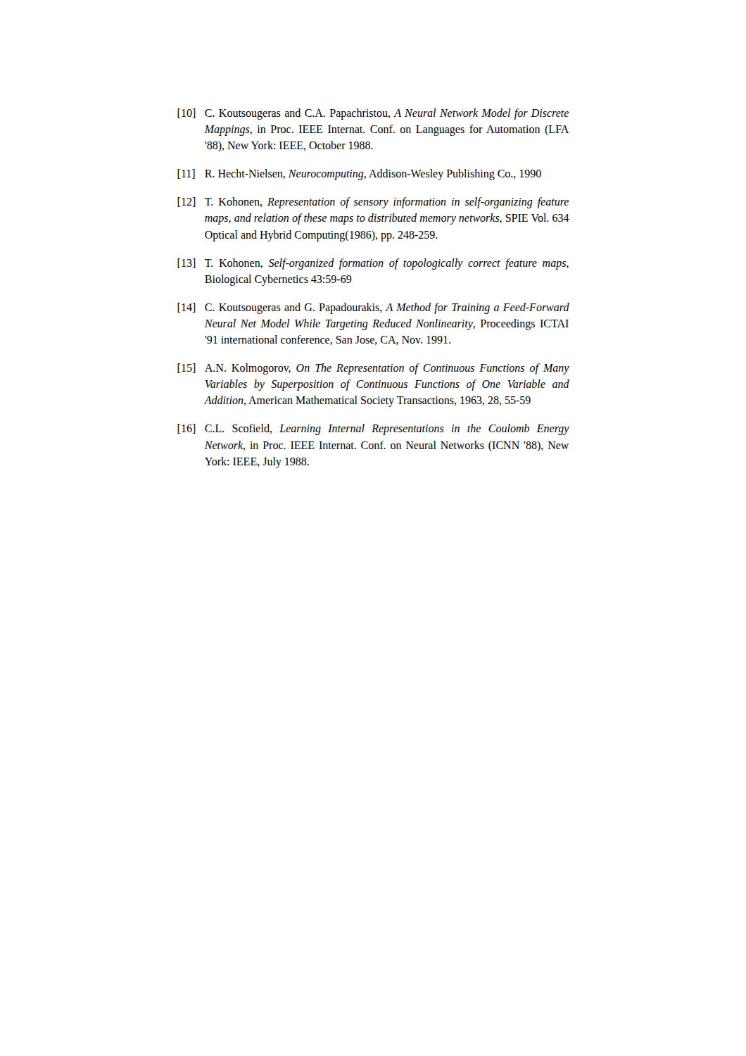[10] C. Koutsougeras and C.A. Papachristou, A Neural Network Model for Discrete Mappings, in Proc. IEEE Internat. Conf. on Languages for Automation (LFA '88), New York: IEEE, October 1988.
[11] R. Hecht-Nielsen, Neurocomputing, Addison-Wesley Publishing Co., 1990
[12] T. Kohonen, Representation of sensory information in self-organizing feature maps, and relation of these maps to distributed memory networks, SPIE Vol. 634 Optical and Hybrid Computing(1986), pp. 248-259.
[13] T. Kohonen, Self-organized formation of topologically correct feature maps, Biological Cybernetics 43:59-69
[14] C. Koutsougeras and G. Papadourakis, A Method for Training a Feed-Forward Neural Net Model While Targeting Reduced Nonlinearity, Proceedings ICTAI '91 international conference, San Jose, CA, Nov. 1991.
[15] A.N. Kolmogorov, On The Representation of Continuous Functions of Many Variables by Superposition of Continuous Functions of One Variable and Addition, American Mathematical Society Transactions, 1963, 28, 55-59
[16] C.L. Scofield, Learning Internal Representations in the Coulomb Energy Network, in Proc. IEEE Internat. Conf. on Neural Networks (ICNN '88), New York: IEEE, July 1988.